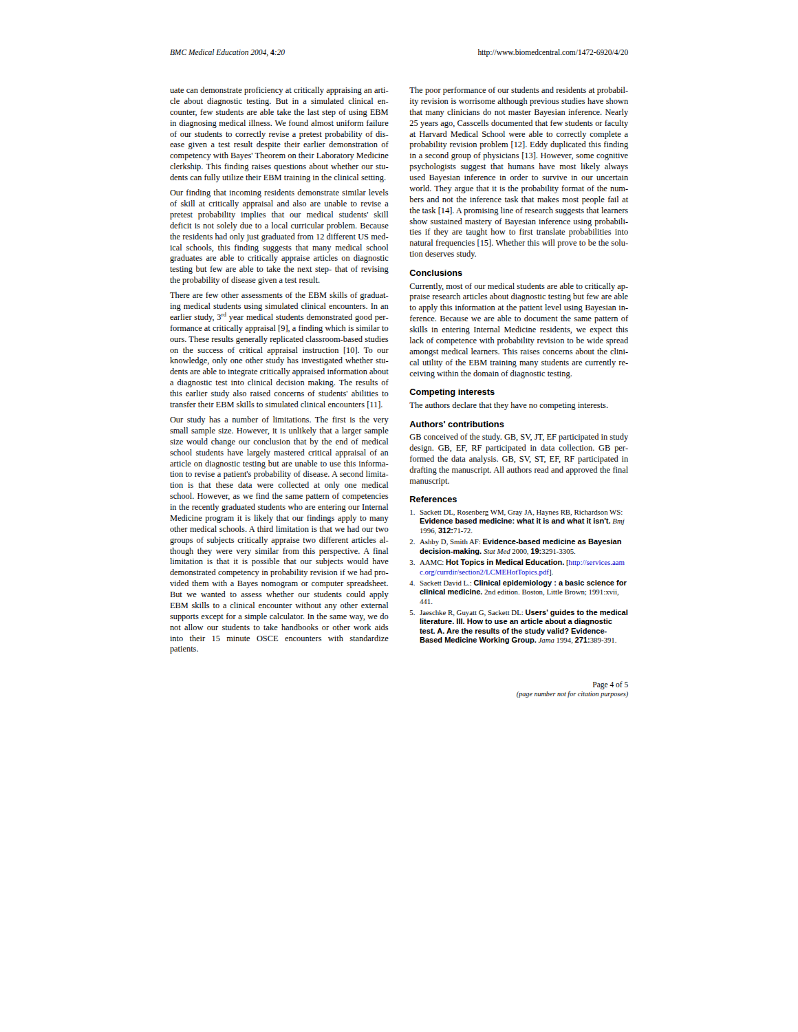BMC Medical Education 2004, 4:20
http://www.biomedcentral.com/1472-6920/4/20
uate can demonstrate proficiency at critically appraising an article about diagnostic testing. But in a simulated clinical encounter, few students are able take the last step of using EBM in diagnosing medical illness. We found almost uniform failure of our students to correctly revise a pretest probability of disease given a test result despite their earlier demonstration of competency with Bayes' Theorem on their Laboratory Medicine clerkship. This finding raises questions about whether our students can fully utilize their EBM training in the clinical setting.
Our finding that incoming residents demonstrate similar levels of skill at critically appraisal and also are unable to revise a pretest probability implies that our medical students' skill deficit is not solely due to a local curricular problem. Because the residents had only just graduated from 12 different US medical schools, this finding suggests that many medical school graduates are able to critically appraise articles on diagnostic testing but few are able to take the next step- that of revising the probability of disease given a test result.
There are few other assessments of the EBM skills of graduating medical students using simulated clinical encounters. In an earlier study, 3rd year medical students demonstrated good performance at critically appraisal [9], a finding which is similar to ours. These results generally replicated classroom-based studies on the success of critical appraisal instruction [10]. To our knowledge, only one other study has investigated whether students are able to integrate critically appraised information about a diagnostic test into clinical decision making. The results of this earlier study also raised concerns of students' abilities to transfer their EBM skills to simulated clinical encounters [11].
Our study has a number of limitations. The first is the very small sample size. However, it is unlikely that a larger sample size would change our conclusion that by the end of medical school students have largely mastered critical appraisal of an article on diagnostic testing but are unable to use this information to revise a patient's probability of disease. A second limitation is that these data were collected at only one medical school. However, as we find the same pattern of competencies in the recently graduated students who are entering our Internal Medicine program it is likely that our findings apply to many other medical schools. A third limitation is that we had our two groups of subjects critically appraise two different articles although they were very similar from this perspective. A final limitation is that it is possible that our subjects would have demonstrated competency in probability revision if we had provided them with a Bayes nomogram or computer spreadsheet. But we wanted to assess whether our students could apply EBM skills to a clinical encounter without any other external supports except for a simple calculator. In the same way, we do not allow our students to take handbooks or other work aids into their 15 minute OSCE encounters with standardize patients.
The poor performance of our students and residents at probability revision is worrisome although previous studies have shown that many clinicians do not master Bayesian inference. Nearly 25 years ago, Casscells documented that few students or faculty at Harvard Medical School were able to correctly complete a probability revision problem [12]. Eddy duplicated this finding in a second group of physicians [13]. However, some cognitive psychologists suggest that humans have most likely always used Bayesian inference in order to survive in our uncertain world. They argue that it is the probability format of the numbers and not the inference task that makes most people fail at the task [14]. A promising line of research suggests that learners show sustained mastery of Bayesian inference using probabilities if they are taught how to first translate probabilities into natural frequencies [15]. Whether this will prove to be the solution deserves study.
Conclusions
Currently, most of our medical students are able to critically appraise research articles about diagnostic testing but few are able to apply this information at the patient level using Bayesian inference. Because we are able to document the same pattern of skills in entering Internal Medicine residents, we expect this lack of competence with probability revision to be wide spread amongst medical learners. This raises concerns about the clinical utility of the EBM training many students are currently receiving within the domain of diagnostic testing.
Competing interests
The authors declare that they have no competing interests.
Authors' contributions
GB conceived of the study. GB, SV, JT, EF participated in study design. GB, EF, RF participated in data collection. GB performed the data analysis. GB, SV, ST, EF, RF participated in drafting the manuscript. All authors read and approved the final manuscript.
References
1. Sackett DL, Rosenberg WM, Gray JA, Haynes RB, Richardson WS: Evidence based medicine: what it is and what it isn't. Bmj 1996, 312: 71-72.
2. Ashby D, Smith AF: Evidence-based medicine as Bayesian decision-making. Stat Med 2000, 19: 3291-3305.
3. AAMC: Hot Topics in Medical Education. [http://services.aamc.org/currdir/section2/LCMEHotTopics.pdf].
4. Sackett David L.: Clinical epidemiology : a basic science for clinical medicine. 2nd edition. Boston, Little Brown; 1991:xvii, 441.
5. Jaeschke R, Guyatt G, Sackett DL: Users' guides to the medical literature. III. How to use an article about a diagnostic test. A. Are the results of the study valid? Evidence-Based Medicine Working Group. Jama 1994, 271: 389-391.
Page 4 of 5
(page number not for citation purposes)